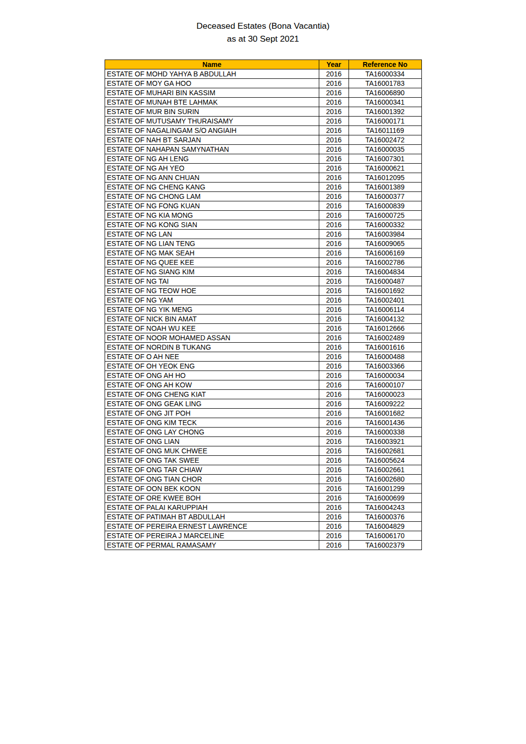Deceased Estates (Bona Vacantia)
as at 30 Sept 2021
Deceased Estates (Bona Vacantia) as at 30 Sept 2021
| Name | Year | Reference No |
| --- | --- | --- |
| ESTATE OF MOHD YAHYA B ABDULLAH | 2016 | TA16000334 |
| ESTATE OF MOY GA HOO | 2016 | TA16001783 |
| ESTATE OF MUHARI BIN KASSIM | 2016 | TA16006890 |
| ESTATE OF MUNAH BTE LAHMAK | 2016 | TA16000341 |
| ESTATE OF MUR BIN SURIN | 2016 | TA16001392 |
| ESTATE OF MUTUSAMY THURAISAMY | 2016 | TA16000171 |
| ESTATE OF NAGALINGAM S/O ANGIAIH | 2016 | TA16011169 |
| ESTATE OF NAH BT SARJAN | 2016 | TA16002472 |
| ESTATE OF NAHAPAN SAMYNATHAN | 2016 | TA16000035 |
| ESTATE OF NG AH LENG | 2016 | TA16007301 |
| ESTATE OF NG AH YEO | 2016 | TA16000621 |
| ESTATE OF NG ANN CHUAN | 2016 | TA16012095 |
| ESTATE OF NG CHENG KANG | 2016 | TA16001389 |
| ESTATE OF NG CHONG LAM | 2016 | TA16000377 |
| ESTATE OF NG FONG KUAN | 2016 | TA16000839 |
| ESTATE OF NG KIA MONG | 2016 | TA16000725 |
| ESTATE OF NG KONG SIAN | 2016 | TA16000332 |
| ESTATE OF NG LAN | 2016 | TA16003984 |
| ESTATE OF NG LIAN TENG | 2016 | TA16009065 |
| ESTATE OF NG MAK SEAH | 2016 | TA16006169 |
| ESTATE OF NG QUEE KEE | 2016 | TA16002786 |
| ESTATE OF NG SIANG KIM | 2016 | TA16004834 |
| ESTATE OF NG TAI | 2016 | TA16000487 |
| ESTATE OF NG TEOW HOE | 2016 | TA16001692 |
| ESTATE OF NG YAM | 2016 | TA16002401 |
| ESTATE OF NG YIK MENG | 2016 | TA16006114 |
| ESTATE OF NICK BIN AMAT | 2016 | TA16004132 |
| ESTATE OF NOAH WU KEE | 2016 | TA16012666 |
| ESTATE OF NOOR MOHAMED ASSAN | 2016 | TA16002489 |
| ESTATE OF NORDIN B TUKANG | 2016 | TA16001616 |
| ESTATE OF O AH NEE | 2016 | TA16000488 |
| ESTATE OF OH YEOK ENG | 2016 | TA16003366 |
| ESTATE OF ONG AH HO | 2016 | TA16000034 |
| ESTATE OF ONG AH KOW | 2016 | TA16000107 |
| ESTATE OF ONG CHENG KIAT | 2016 | TA16000023 |
| ESTATE OF ONG GEAK LING | 2016 | TA16009222 |
| ESTATE OF ONG JIT POH | 2016 | TA16001682 |
| ESTATE OF ONG KIM TECK | 2016 | TA16001436 |
| ESTATE OF ONG LAY CHONG | 2016 | TA16000338 |
| ESTATE OF ONG LIAN | 2016 | TA16003921 |
| ESTATE OF ONG MUK CHWEE | 2016 | TA16002681 |
| ESTATE OF ONG TAK SWEE | 2016 | TA16005624 |
| ESTATE OF ONG TAR CHIAW | 2016 | TA16002661 |
| ESTATE OF ONG TIAN CHOR | 2016 | TA16002680 |
| ESTATE OF OON BEK KOON | 2016 | TA16001299 |
| ESTATE OF ORE KWEE BOH | 2016 | TA16000699 |
| ESTATE OF PALAI KARUPPIAH | 2016 | TA16004243 |
| ESTATE OF PATIMAH BT ABDULLAH | 2016 | TA16000376 |
| ESTATE OF PEREIRA ERNEST LAWRENCE | 2016 | TA16004829 |
| ESTATE OF PEREIRA J MARCELINE | 2016 | TA16006170 |
| ESTATE OF PERMAL RAMASAMY | 2016 | TA16002379 |